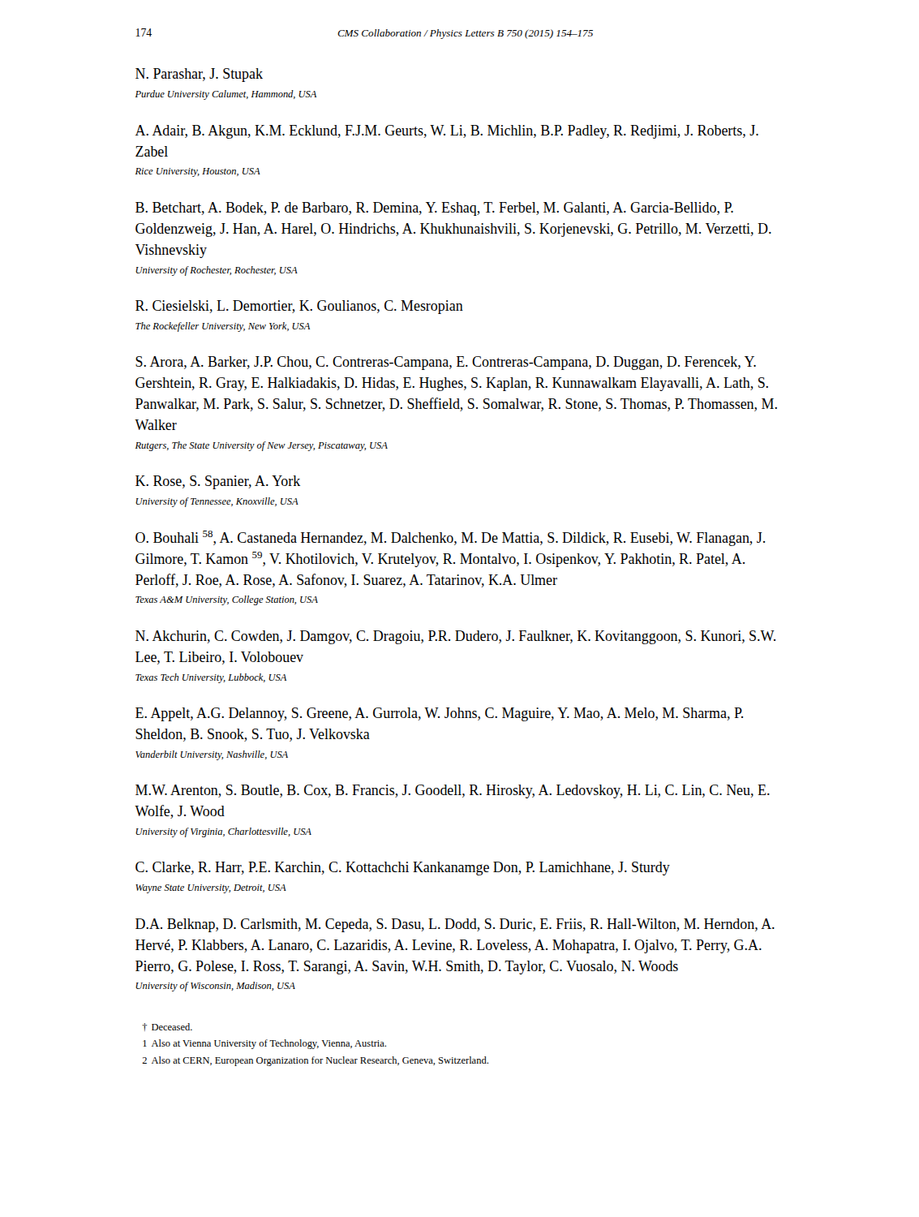174 CMS Collaboration / Physics Letters B 750 (2015) 154–175
N. Parashar, J. Stupak
Purdue University Calumet, Hammond, USA
A. Adair, B. Akgun, K.M. Ecklund, F.J.M. Geurts, W. Li, B. Michlin, B.P. Padley, R. Redjimi, J. Roberts, J. Zabel
Rice University, Houston, USA
B. Betchart, A. Bodek, P. de Barbaro, R. Demina, Y. Eshaq, T. Ferbel, M. Galanti, A. Garcia-Bellido, P. Goldenzweig, J. Han, A. Harel, O. Hindrichs, A. Khukhunaishvili, S. Korjenevski, G. Petrillo, M. Verzetti, D. Vishnevskiy
University of Rochester, Rochester, USA
R. Ciesielski, L. Demortier, K. Goulianos, C. Mesropian
The Rockefeller University, New York, USA
S. Arora, A. Barker, J.P. Chou, C. Contreras-Campana, E. Contreras-Campana, D. Duggan, D. Ferencek, Y. Gershtein, R. Gray, E. Halkiadakis, D. Hidas, E. Hughes, S. Kaplan, R. Kunnawalkam Elayavalli, A. Lath, S. Panwalkar, M. Park, S. Salur, S. Schnetzer, D. Sheffield, S. Somalwar, R. Stone, S. Thomas, P. Thomassen, M. Walker
Rutgers, The State University of New Jersey, Piscataway, USA
K. Rose, S. Spanier, A. York
University of Tennessee, Knoxville, USA
O. Bouhali 58, A. Castaneda Hernandez, M. Dalchenko, M. De Mattia, S. Dildick, R. Eusebi, W. Flanagan, J. Gilmore, T. Kamon 59, V. Khotilovich, V. Krutelyov, R. Montalvo, I. Osipenkov, Y. Pakhotin, R. Patel, A. Perloff, J. Roe, A. Rose, A. Safonov, I. Suarez, A. Tatarinov, K.A. Ulmer
Texas A&M University, College Station, USA
N. Akchurin, C. Cowden, J. Damgov, C. Dragoiu, P.R. Dudero, J. Faulkner, K. Kovitanggoon, S. Kunori, S.W. Lee, T. Libeiro, I. Volobouev
Texas Tech University, Lubbock, USA
E. Appelt, A.G. Delannoy, S. Greene, A. Gurrola, W. Johns, C. Maguire, Y. Mao, A. Melo, M. Sharma, P. Sheldon, B. Snook, S. Tuo, J. Velkovska
Vanderbilt University, Nashville, USA
M.W. Arenton, S. Boutle, B. Cox, B. Francis, J. Goodell, R. Hirosky, A. Ledovskoy, H. Li, C. Lin, C. Neu, E. Wolfe, J. Wood
University of Virginia, Charlottesville, USA
C. Clarke, R. Harr, P.E. Karchin, C. Kottachchi Kankanamge Don, P. Lamichhane, J. Sturdy
Wayne State University, Detroit, USA
D.A. Belknap, D. Carlsmith, M. Cepeda, S. Dasu, L. Dodd, S. Duric, E. Friis, R. Hall-Wilton, M. Herndon, A. Hervé, P. Klabbers, A. Lanaro, C. Lazaridis, A. Levine, R. Loveless, A. Mohapatra, I. Ojalvo, T. Perry, G.A. Pierro, G. Polese, I. Ross, T. Sarangi, A. Savin, W.H. Smith, D. Taylor, C. Vuosalo, N. Woods
University of Wisconsin, Madison, USA
†Deceased.
1 Also at Vienna University of Technology, Vienna, Austria.
2 Also at CERN, European Organization for Nuclear Research, Geneva, Switzerland.